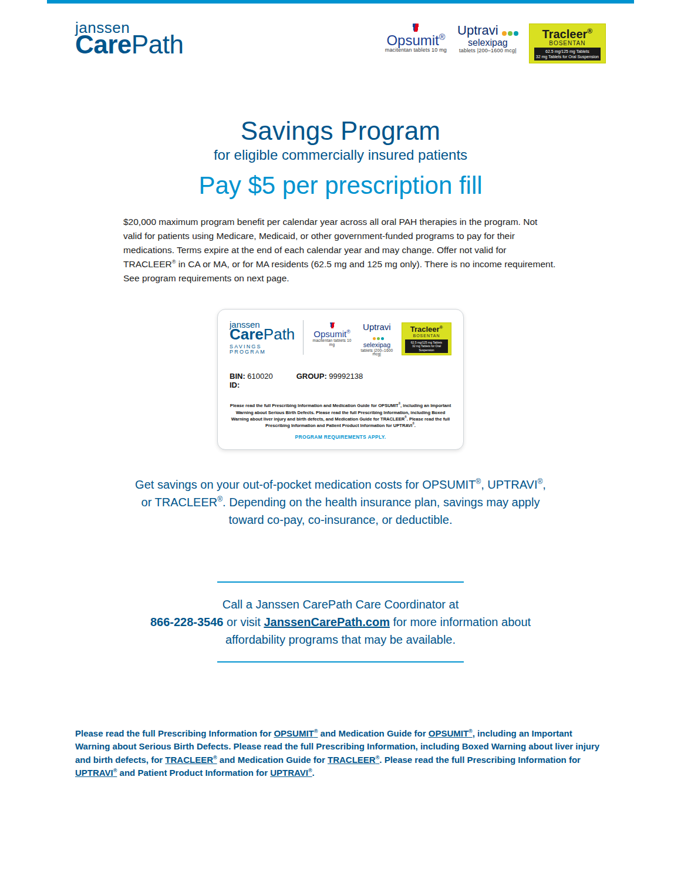janssen
Care Path
Opsumit®
macitentan tablets 10 mg
Uptravi
selexipag
tablets |200–1600 mcg|
Tracleer®
BOSENTAN
62.5 mg/125 mg Tablets
32 mg Tablets for Oral Suspension
Savings Program
for eligible commercially insured patients
Pay $5 per prescription fill
$20,000 maximum program benefit per calendar year across all oral PAH therapies in the program. Not valid for patients using Medicare, Medicaid, or other government-funded programs to pay for their medications. Terms expire at the end of each calendar year and may change. Offer not valid for TRACLEER® in CA or MA, or for MA residents (62.5 mg and 125 mg only). There is no income requirement. See program requirements on next page.
janssen
Care Path
SAVINGS PROGRAM
Opsumit®
macitentan tablets 10 mg
Uptravi
selexipag
tablets |200–1600 mcg|
Tracleer®
BOSENTAN
62.5 mg/125 mg Tablets
32 mg Tablets for Oral Suspension
BIN: 610020
GROUP: 99992138
ID:
Please read the full Prescribing Information and Medication Guide for OPSUMIT®, including an Important Warning about Serious Birth Defects. Please read the full Prescribing Information, including Boxed Warning about liver injury and birth defects, and Medication Guide for TRACLEER®. Please read the full Prescribing Information and Patient Product Information for UPTRAVI®.
PROGRAM REQUIREMENTS APPLY.
Get savings on your out-of-pocket medication costs for OPSUMIT®, UPTRAVI®, or TRACLEER®. Depending on the health insurance plan, savings may apply toward co-pay, co-insurance, or deductible.
Call a Janssen CarePath Care Coordinator at
866-228-3546 or visit JanssenCarePath.com for more information about affordability programs that may be available.
Please read the full Prescribing Information for OPSUMIT® and Medication Guide for OPSUMIT®, including an Important Warning about Serious Birth Defects. Please read the full Prescribing Information, including Boxed Warning about liver injury and birth defects, for TRACLEER® and Medication Guide for TRACLEER®. Please read the full Prescribing Information for UPTRAVI® and Patient Product Information for UPTRAVI®.